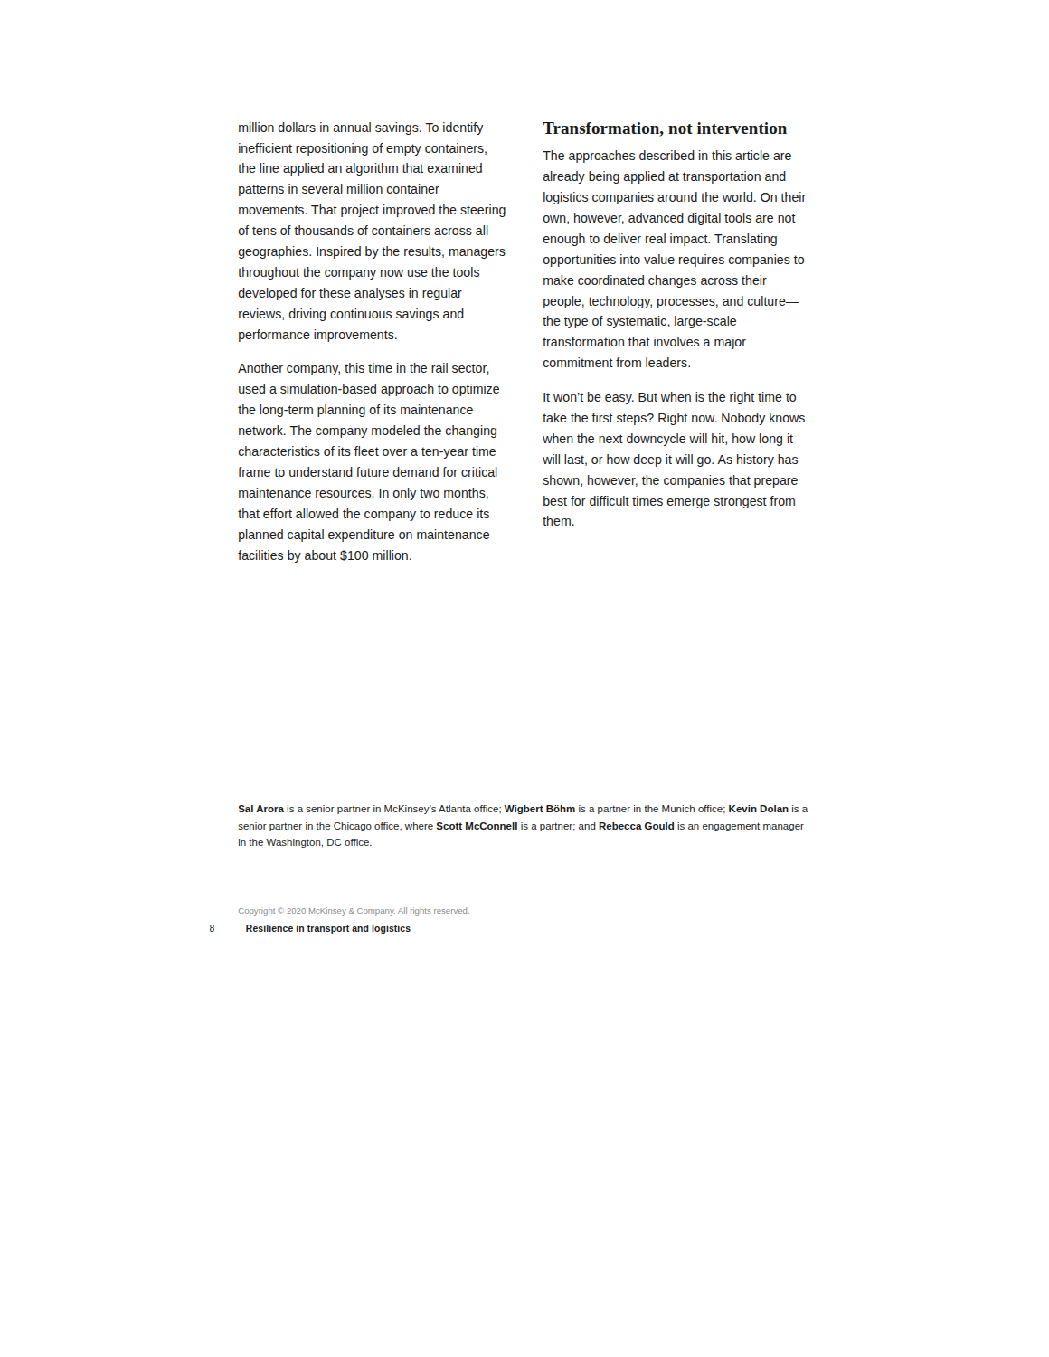million dollars in annual savings. To identify inefficient repositioning of empty containers, the line applied an algorithm that examined patterns in several million container movements. That project improved the steering of tens of thousands of containers across all geographies. Inspired by the results, managers throughout the company now use the tools developed for these analyses in regular reviews, driving continuous savings and performance improvements.
Another company, this time in the rail sector, used a simulation-based approach to optimize the long-term planning of its maintenance network. The company modeled the changing characteristics of its fleet over a ten-year time frame to understand future demand for critical maintenance resources. In only two months, that effort allowed the company to reduce its planned capital expenditure on maintenance facilities by about $100 million.
Transformation, not intervention
The approaches described in this article are already being applied at transportation and logistics companies around the world. On their own, however, advanced digital tools are not enough to deliver real impact. Translating opportunities into value requires companies to make coordinated changes across their people, technology, processes, and culture—the type of systematic, large-scale transformation that involves a major commitment from leaders.
It won’t be easy. But when is the right time to take the first steps? Right now. Nobody knows when the next downcycle will hit, how long it will last, or how deep it will go. As history has shown, however, the companies that prepare best for difficult times emerge strongest from them.
Sal Arora is a senior partner in McKinsey’s Atlanta office; Wigbert Böhm is a partner in the Munich office; Kevin Dolan is a senior partner in the Chicago office, where Scott McConnell is a partner; and Rebecca Gould is an engagement manager in the Washington, DC office.
Copyright © 2020 McKinsey & Company. All rights reserved.
8
Resilience in transport and logistics